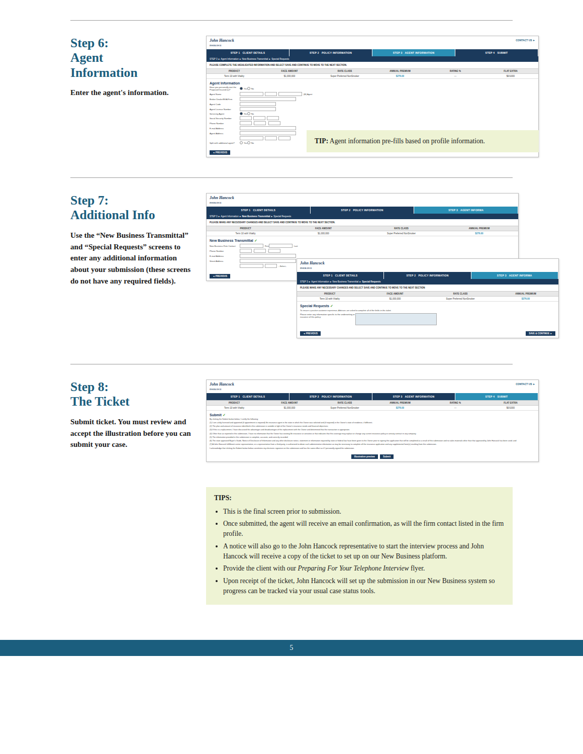Step 6:
Agent
Information
Enter the agent's information.
CONTACT US ►
John Hancock
INSURANCE
STEP 1 CLIENT DETAILS
STEP 2 POLICY INFORMATION
STEP 3 AGENT INFORMATION
STEP 4 SUBMIT
STEP 3 ► Agent Information ► New Business Transmittal ► Special Requests
PLEASE COMPLETE THE HIGHLIGHTED INFORMATION AND SELECT SAVE AND CONTINUE TO MOVE TO THE NEXT SECTION.
PRODUCT
FACE AMOUNT
RATE CLASS
ANNUAL PREMIUM
RATING %
FLAT EXTRA
Term 10 with Vitality
$1,000,000
Super Preferred NonSmoker
$276.00
---
$0/1000
Agent Information
Have you personally met the Proposed Insured (s)? Yes No
Agent Name (M) Agent
Broker Dealer/BGA Firm
Agent Code
Agent License Number
Servicing Agent Yes No
Social Security Number
Phone Number - -
E-mail Address
Agent Address
Split with additional agent? Yes No
◄ PREVIOUS
TIP: Agent information pre-fills based on profile information.
Step 7:
Additional Info
Use the “New Business Transmittal” and “Special Requests” screens to enter any additional information about your submission (these screens do not have any required fields).
John Hancock
INSURANCE
STEP 1 CLIENT DETAILS
STEP 2 POLICY INFORMATION
STEP 3 AGENT INFORMA
STEP 3 ► Agent Information ► New Business Transmittal ► Special Requests
PLEASE MAKE ANY NECESSARY CHANGES AND SELECT SAVE AND CONTINUE TO MOVE TO THE NEXT SECTION.
PRODUCT
FACE AMOUNT
RATE CLASS
ANNUAL PREMIUM
Term 10 with Vitality
$1,000,000
Super Preferred NonSmoker
$276.00
New Business Transmittal ✓
New Business Firm Contact First Last
Phone Number - -
E-mail Address
Street Address
--Select--
◄ PREVIOUS
John Hancock
INSURANCE
STEP 1 CLIENT DETAILS
STEP 2 POLICY INFORMATION
STEP 3 AGENT INFORMA
STEP 3 ► Agent Information ► New Business Transmittal ► Special Requests
PLEASE MAKE ANY NECESSARY CHANGES AND SELECT SAVE AND CONTINUE TO MOVE TO THE NEXT SECTION
PRODUCT
FACE AMOUNT
RATE CLASS
ANNUAL PREMIUM
Term 10 with Vitality
$1,000,000
Super Preferred NonSmoker
$276.00
Special Requests ✓
To ensure a positive customer experience, Advisors are asked to complete all of the fields in this ticket.
Please enter any information specific to the underwriting or issuance of this policy:
◄ PREVIOUS SAVE & CONTINUE ►
Step 8:
The Ticket
Submit ticket. You must review and accept the illustration before you can submit your case.
CONTACT US ►
John Hancock
INSURANCE
STEP 1 CLIENT DETAILS
STEP 2 POLICY INFORMATION
STEP 3 AGENT INFORMATION
STEP 4 SUBMIT
PRODUCT
FACE AMOUNT
RATE CLASS
ANNUAL PREMIUM
RATING %
FLAT EXTRA
Term 10 with Vitality
$1,000,000
Super Preferred NonSmoker
$276.00
---
$0/1000
Submit ✓
By clicking the Submit button below, I certify the following:
(1) I am a duly licensed and appointed (if appointment is required) life insurance agent in the state in which the Owner was solicited and (if required) in the Owner's state of residence, if different;
(2) The plan and amount of insurance identified in this submission is suitable in light of the Owner's insurance needs and financial objectives;
(3) If this is a replacement, I have discussed the advantages and disadvantages of the replacement with the Owner and determined that the transaction is appropriate;
(4) Other than as reported in this submission, I have no information that the Owner has existing life insurance or annuities or that indicates that this coverage may replace or change any current insurance policy or annuity contract in any company;
(5) The information provided in this submission is complete, accurate, and correctly recorded;
(6) The state approved Buyer's Guide, Notice of Disclosure of Information and any other disclosure notice, statement or information required by state or federal law have been given to the Owner prior to signing this application that will be completed as a result of this submission and no sales materials other than that approved by John Hancock has been used; and
(7) A John Hancock fulfillment center representative, or a representative from a third-party, is authorized to obtain such administrative information as may be necessary to complete all the insurance application and any supplemental form(s) resulting from this submission.
I acknowledge that clicking the Submit button below constitutes my electronic signature on this submission and has the same effect as if I personally signed the submission.
Illustration preview Submit
TIPS:
This is the final screen prior to submission.
Once submitted, the agent will receive an email confirmation, as will the firm contact listed in the firm profile.
A notice will also go to the John Hancock representative to start the interview process and John Hancock will receive a copy of the ticket to set up on our New Business platform.
Provide the client with our Preparing For Your Telephone Interview flyer.
Upon receipt of the ticket, John Hancock will set up the submission in our New Business system so progress can be tracked via your usual case status tools.
5